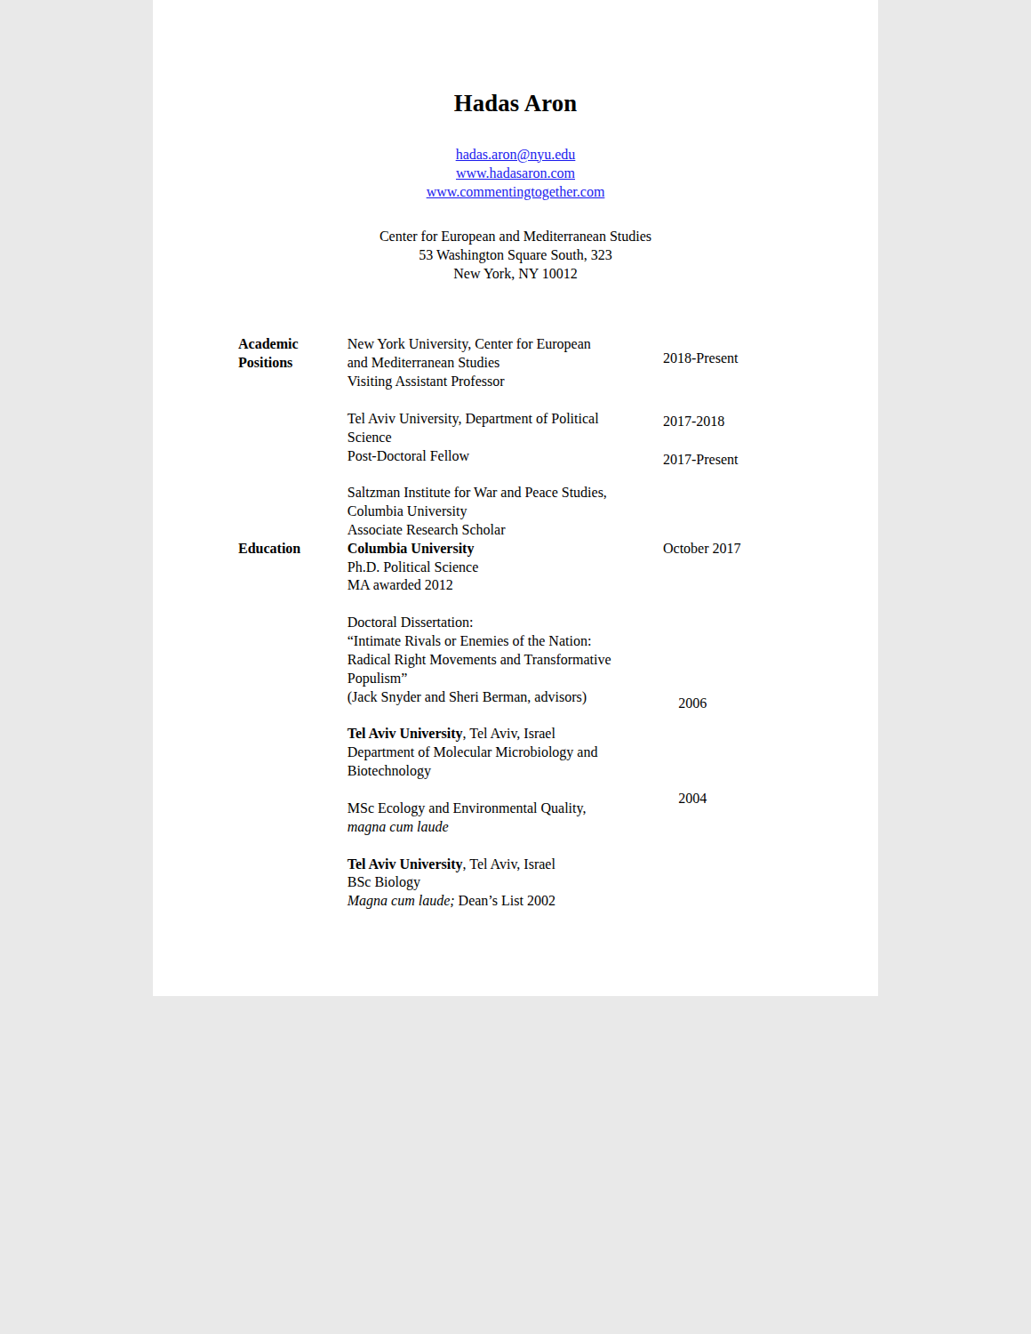Hadas Aron
hadas.aron@nyu.edu
www.hadasaron.com
www.commentingtogether.com
Center for European and Mediterranean Studies
53 Washington Square South, 323
New York, NY 10012
| Academic Positions | New York University, Center for European and Mediterranean Studies Visiting Assistant Professor Tel Aviv University, Department of Political Science Post-Doctoral Fellow Saltzman Institute for War and Peace Studies, Columbia University Associate Research Scholar | 2018-Present 2017-2018 2017-Present |
| Education | Columbia University Ph.D. Political Science MA awarded 2012 Doctoral Dissertation: “Intimate Rivals or Enemies of the Nation: Radical Right Movements and Transformative Populism” (Jack Snyder and Sheri Berman, advisors) Tel Aviv University , Tel Aviv, Israel Department of Molecular Microbiology and Biotechnology MSc Ecology and Environmental Quality, magna cum laude Tel Aviv University , Tel Aviv, Israel BSc Biology Magna cum laude; Dean’s List 2002 | October 2017 2006 2004 |